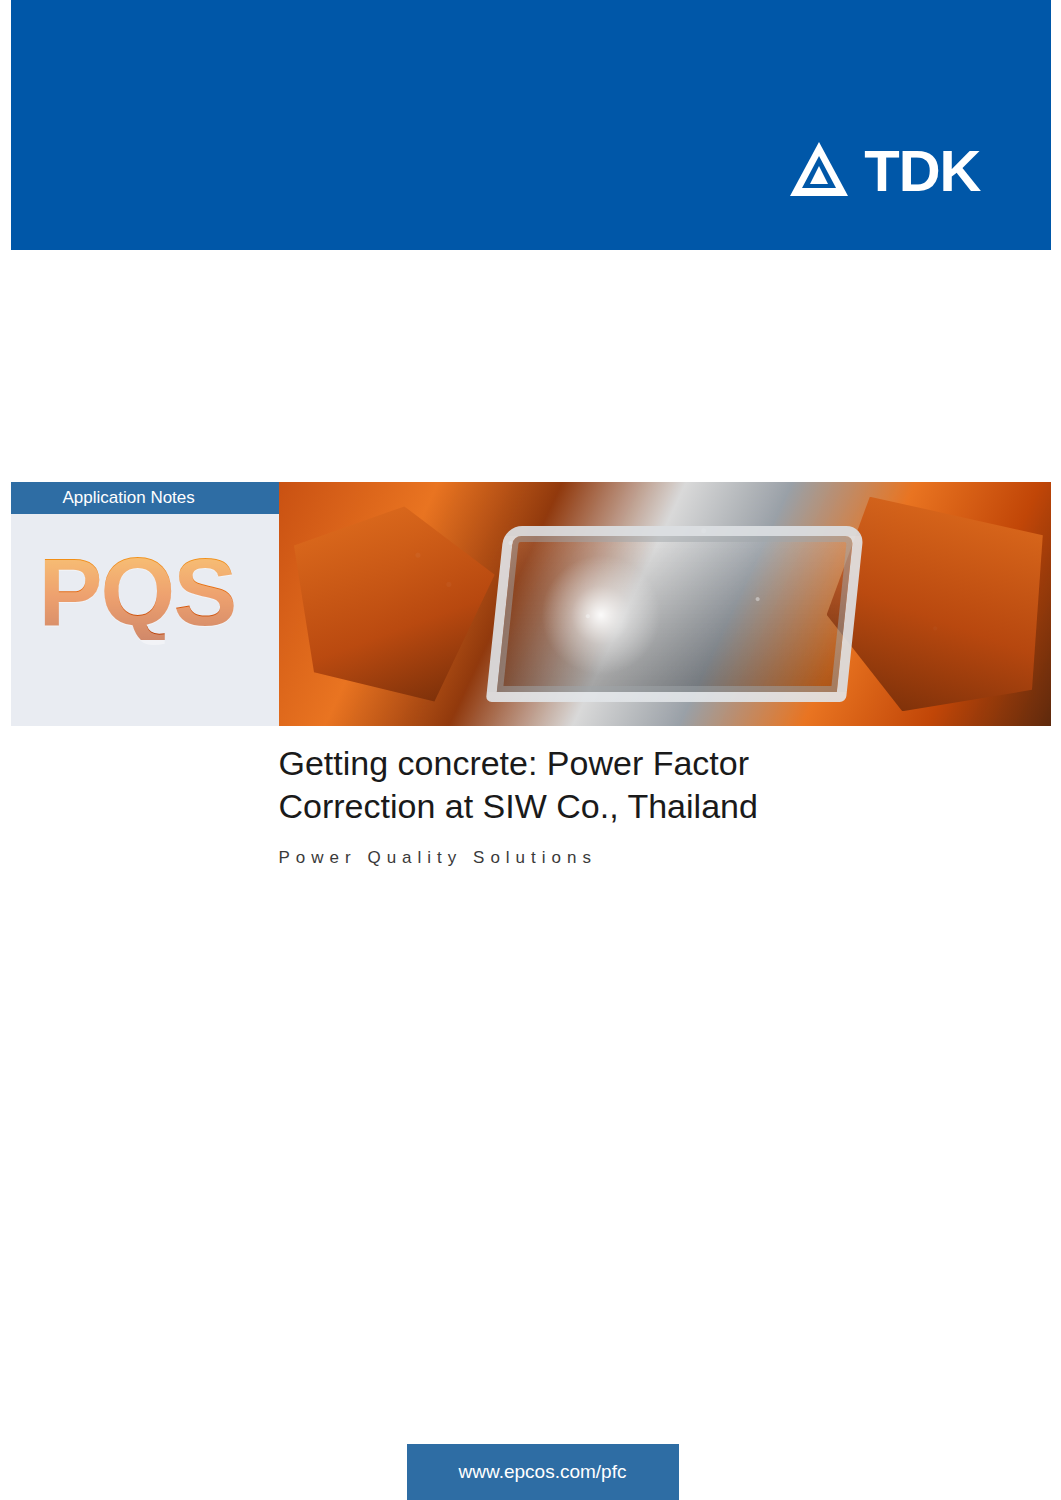TDK
Application Notes
PQS
Getting concrete: Power Factor
Correction at SIW Co., Thailand
Power Quality Solutions
www.epcos.com/pfc